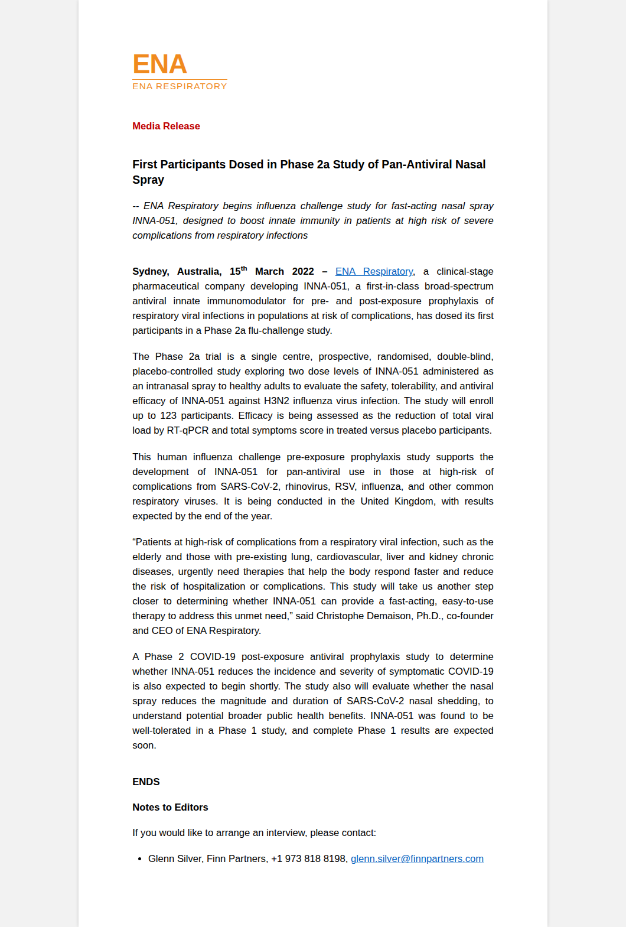ENA ENA RESPIRATORY
Media Release
First Participants Dosed in Phase 2a Study of Pan-Antiviral Nasal Spray
-- ENA Respiratory begins influenza challenge study for fast-acting nasal spray INNA-051, designed to boost innate immunity in patients at high risk of severe complications from respiratory infections
Sydney, Australia, 15th March 2022 – ENA Respiratory, a clinical-stage pharmaceutical company developing INNA-051, a first-in-class broad-spectrum antiviral innate immunomodulator for pre- and post-exposure prophylaxis of respiratory viral infections in populations at risk of complications, has dosed its first participants in a Phase 2a flu-challenge study.
The Phase 2a trial is a single centre, prospective, randomised, double-blind, placebo-controlled study exploring two dose levels of INNA-051 administered as an intranasal spray to healthy adults to evaluate the safety, tolerability, and antiviral efficacy of INNA-051 against H3N2 influenza virus infection. The study will enroll up to 123 participants. Efficacy is being assessed as the reduction of total viral load by RT-qPCR and total symptoms score in treated versus placebo participants.
This human influenza challenge pre-exposure prophylaxis study supports the development of INNA-051 for pan-antiviral use in those at high-risk of complications from SARS-CoV-2, rhinovirus, RSV, influenza, and other common respiratory viruses. It is being conducted in the United Kingdom, with results expected by the end of the year.
“Patients at high-risk of complications from a respiratory viral infection, such as the elderly and those with pre-existing lung, cardiovascular, liver and kidney chronic diseases, urgently need therapies that help the body respond faster and reduce the risk of hospitalization or complications. This study will take us another step closer to determining whether INNA-051 can provide a fast-acting, easy-to-use therapy to address this unmet need,” said Christophe Demaison, Ph.D., co-founder and CEO of ENA Respiratory.
A Phase 2 COVID-19 post-exposure antiviral prophylaxis study to determine whether INNA-051 reduces the incidence and severity of symptomatic COVID-19 is also expected to begin shortly. The study also will evaluate whether the nasal spray reduces the magnitude and duration of SARS-CoV-2 nasal shedding, to understand potential broader public health benefits. INNA-051 was found to be well-tolerated in a Phase 1 study, and complete Phase 1 results are expected soon.
ENDS
Notes to Editors
If you would like to arrange an interview, please contact:
Glenn Silver, Finn Partners, +1 973 818 8198, glenn.silver@finnpartners.com